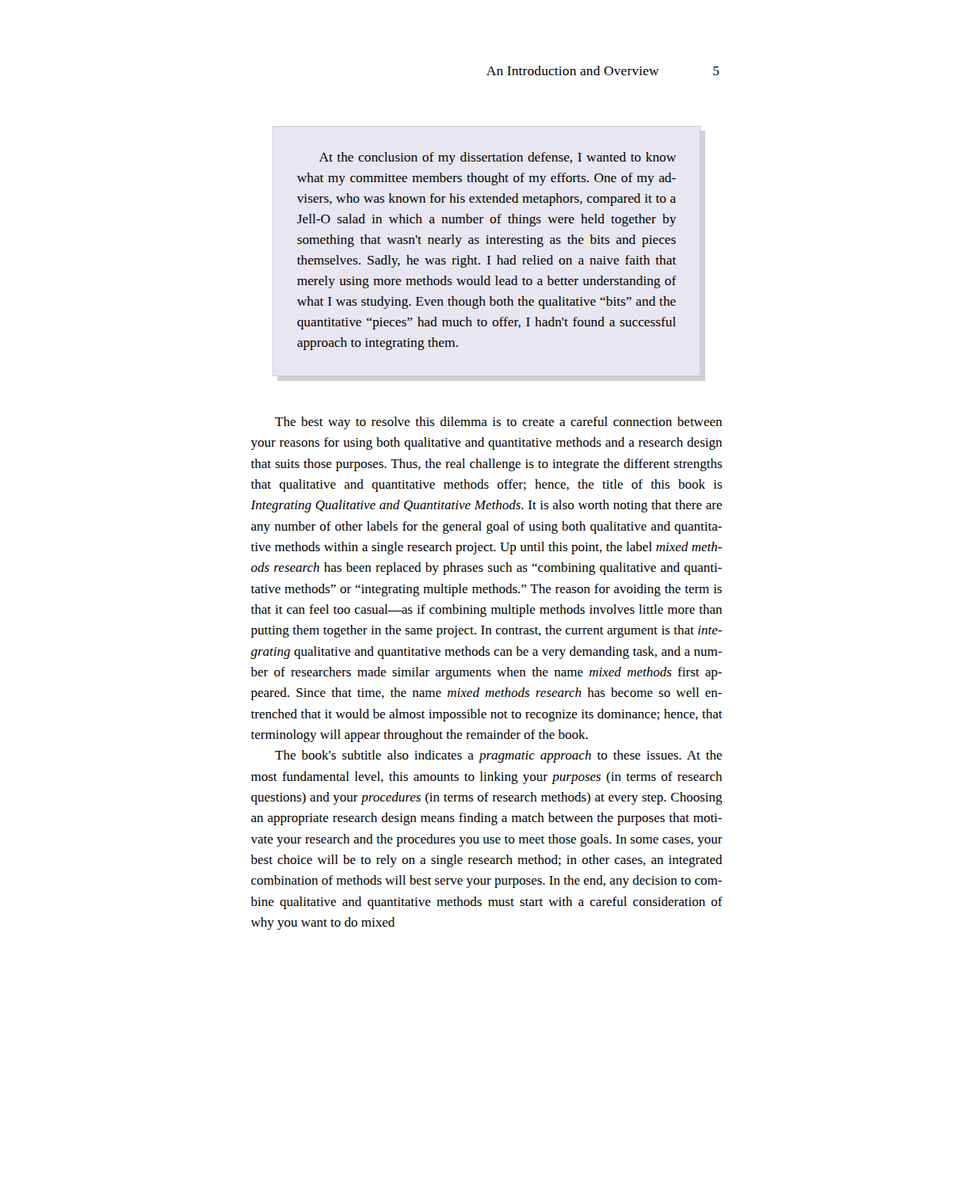An Introduction and Overview 5
At the conclusion of my dissertation defense, I wanted to know what my committee members thought of my efforts. One of my advisers, who was known for his extended metaphors, compared it to a Jell-O salad in which a number of things were held together by something that wasn't nearly as interesting as the bits and pieces themselves. Sadly, he was right. I had relied on a naive faith that merely using more methods would lead to a better understanding of what I was studying. Even though both the qualitative “bits” and the quantitative “pieces” had much to offer, I hadn't found a successful approach to integrating them.
The best way to resolve this dilemma is to create a careful connection between your reasons for using both qualitative and quantitative methods and a research design that suits those purposes. Thus, the real challenge is to integrate the different strengths that qualitative and quantitative methods offer; hence, the title of this book is Integrating Qualitative and Quantitative Methods. It is also worth noting that there are any number of other labels for the general goal of using both qualitative and quantitative methods within a single research project. Up until this point, the label mixed methods research has been replaced by phrases such as “combining qualitative and quantitative methods” or “integrating multiple methods.” The reason for avoiding the term is that it can feel too casual—as if combining multiple methods involves little more than putting them together in the same project. In contrast, the current argument is that integrating qualitative and quantitative methods can be a very demanding task, and a number of researchers made similar arguments when the name mixed methods first appeared. Since that time, the name mixed methods research has become so well entrenched that it would be almost impossible not to recognize its dominance; hence, that terminology will appear throughout the remainder of the book.
The book's subtitle also indicates a pragmatic approach to these issues. At the most fundamental level, this amounts to linking your purposes (in terms of research questions) and your procedures (in terms of research methods) at every step. Choosing an appropriate research design means finding a match between the purposes that motivate your research and the procedures you use to meet those goals. In some cases, your best choice will be to rely on a single research method; in other cases, an integrated combination of methods will best serve your purposes. In the end, any decision to combine qualitative and quantitative methods must start with a careful consideration of why you want to do mixed